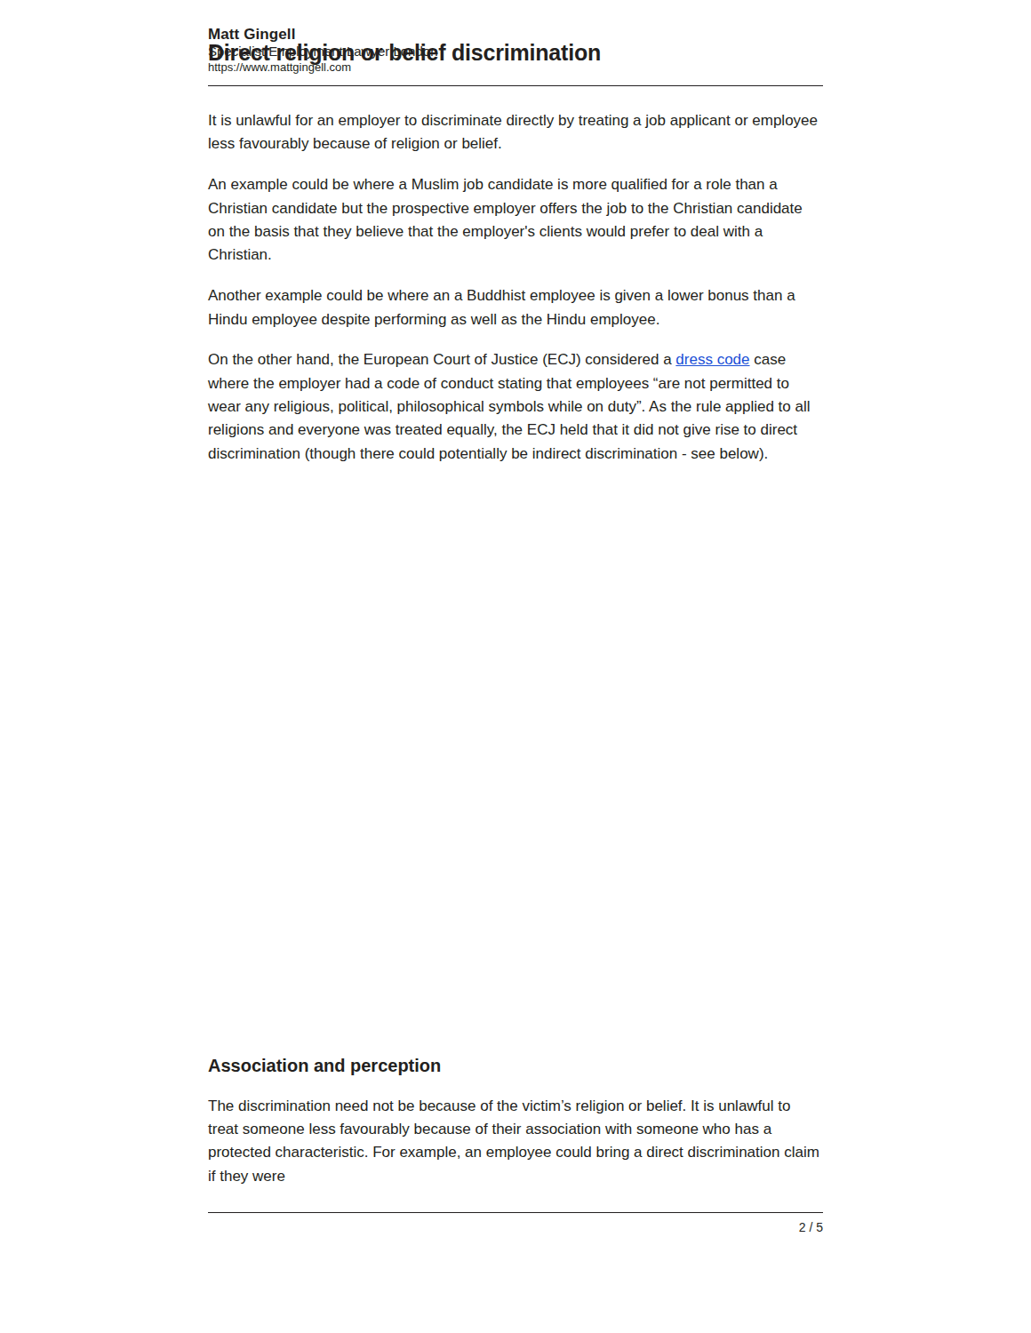Matt Gingell
Specialist Employment Lawyer London
https://www.mattgingell.com
Direct religion or belief discrimination
It is unlawful for an employer to discriminate directly by treating a job applicant or employee less favourably because of religion or belief.
An example could be where a Muslim job candidate is more qualified for a role than a Christian candidate but the prospective employer offers the job to the Christian candidate on the basis that they believe that the employer's clients would prefer to deal with a Christian.
Another example could be where an a Buddhist employee is given a lower bonus than a Hindu employee despite performing as well as the Hindu employee.
On the other hand, the European Court of Justice (ECJ) considered a dress code case where the employer had a code of conduct stating that employees “are not permitted to wear any religious, political, philosophical symbols while on duty”. As the rule applied to all religions and everyone was treated equally, the ECJ held that it did not give rise to direct discrimination (though there could potentially be indirect discrimination - see below).
Association and perception
The discrimination need not be because of the victim’s religion or belief. It is unlawful to treat someone less favourably because of their association with someone who has a protected characteristic. For example, an employee could bring a direct discrimination claim if they were
2 / 5